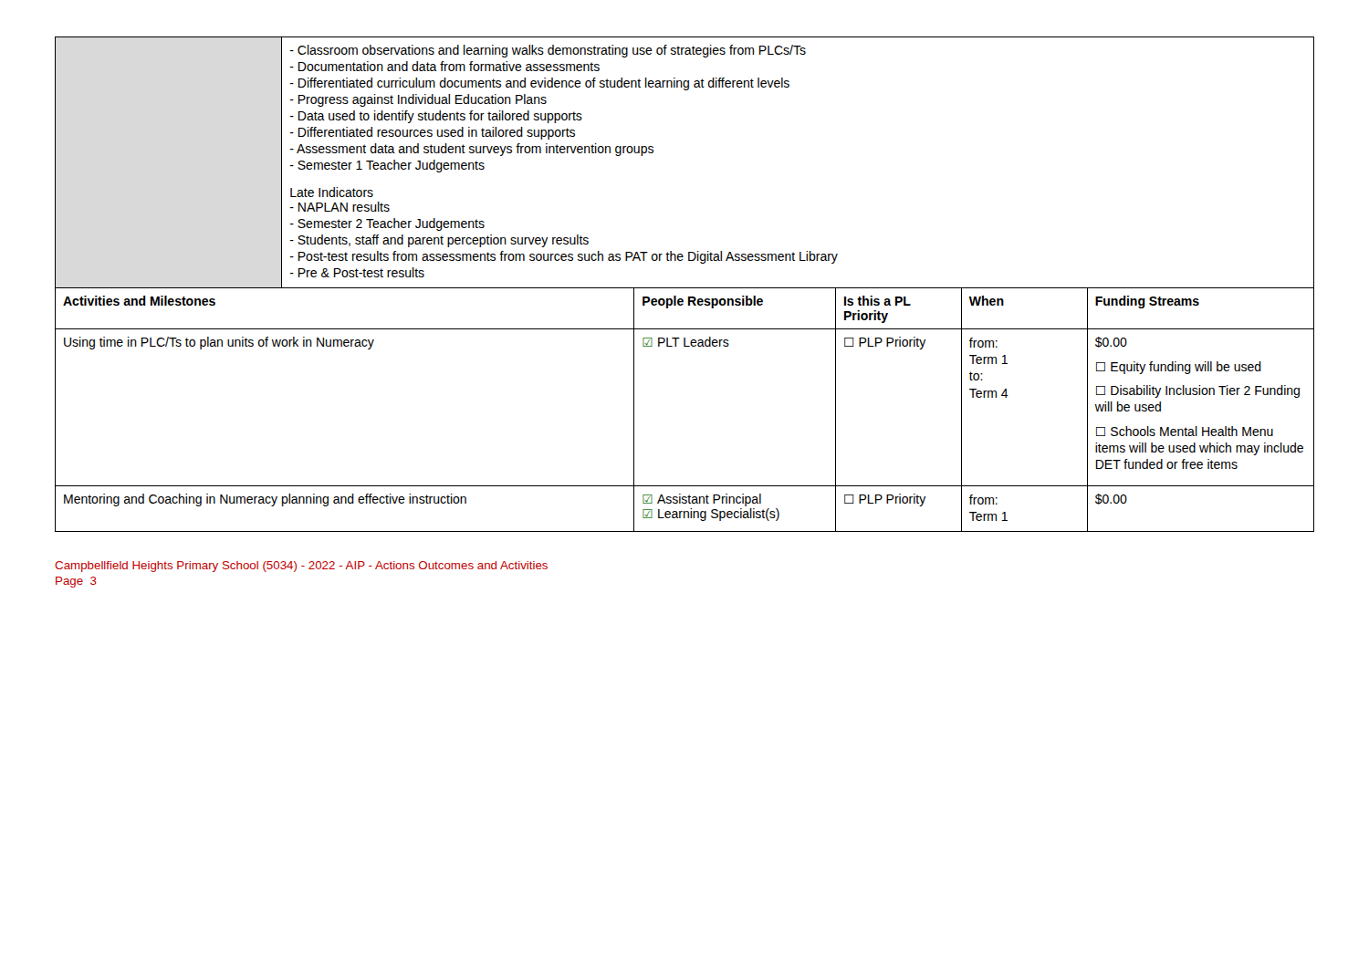| | - Classroom observations and learning walks demonstrating use of strategies from PLCs/Ts - Documentation and data from formative assessments - Differentiated curriculum documents and evidence of student learning at different levels - Progress against Individual Education Plans - Data used to identify students for tailored supports - Differentiated resources used in tailored supports - Assessment data and student surveys from intervention groups - Semester 1 Teacher Judgements Late Indicators - NAPLAN results - Semester 2 Teacher Judgements - Students, staff and parent perception survey results - Post-test results from assessments from sources such as PAT or the Digital Assessment Library - Pre & Post-test results |
| Activities and Milestones | People Responsible | Is this a PL Priority | When | Funding Streams |
| Using time in PLC/Ts to plan units of work in Numeracy | ☑ PLT Leaders | ☐ PLP Priority | from: Term 1 to: Term 4 | $0.00 ☐ Equity funding will be used ☐ Disability Inclusion Tier 2 Funding will be used ☐ Schools Mental Health Menu items will be used which may include DET funded or free items |
| Mentoring and Coaching in Numeracy planning and effective instruction | ☑ Assistant Principal ☑ Learning Specialist(s) | ☐ PLP Priority | from: Term 1 | $0.00 |
Campbellfield Heights Primary School (5034) - 2022 - AIP - Actions Outcomes and Activities
Page 3